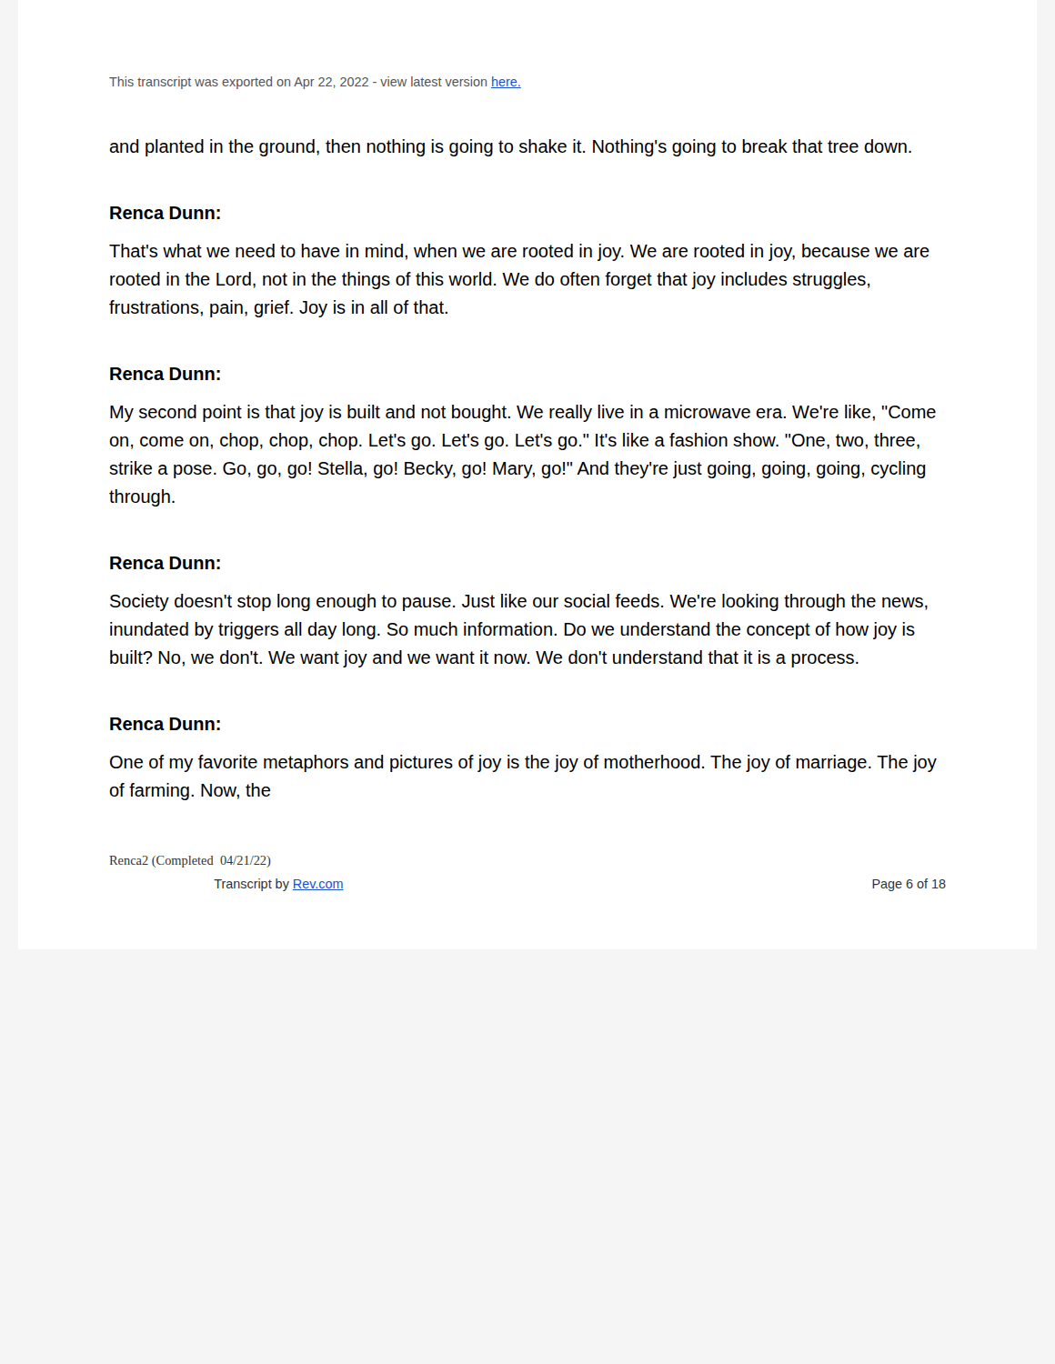This transcript was exported on Apr 22, 2022 - view latest version here.
and planted in the ground, then nothing is going to shake it. Nothing's going to break that tree down.
Renca Dunn:
That's what we need to have in mind, when we are rooted in joy. We are rooted in joy, because we are rooted in the Lord, not in the things of this world. We do often forget that joy includes struggles, frustrations, pain, grief. Joy is in all of that.
Renca Dunn:
My second point is that joy is built and not bought. We really live in a microwave era. We're like, "Come on, come on, chop, chop, chop. Let's go. Let's go. Let's go." It's like a fashion show. "One, two, three, strike a pose. Go, go, go! Stella, go! Becky, go! Mary, go!" And they're just going, going, going, cycling through.
Renca Dunn:
Society doesn't stop long enough to pause. Just like our social feeds. We're looking through the news, inundated by triggers all day long. So much information. Do we understand the concept of how joy is built? No, we don't. We want joy and we want it now. We don't understand that it is a process.
Renca Dunn:
One of my favorite metaphors and pictures of joy is the joy of motherhood. The joy of marriage. The joy of farming. Now, the
Renca2 (Completed 04/21/22)
Transcript by Rev.com Page 6 of 18